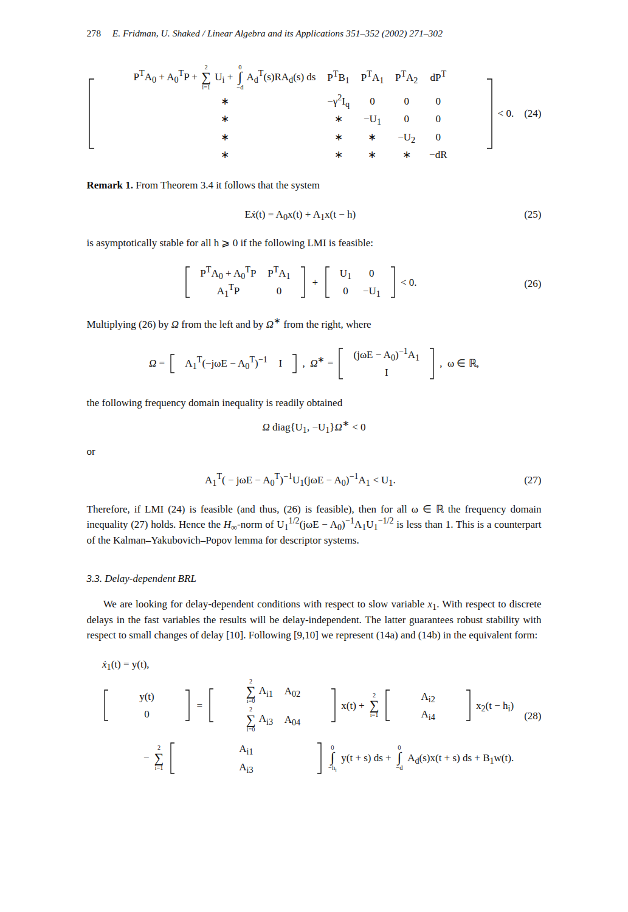278 E. Fridman, U. Shaked / Linear Algebra and its Applications 351–352 (2002) 271–302
| P T A 0 + A 0 T P + 2 ∑ i=1 U i + 0 ∫ −d A d T (s)RA d (s) ds | P T B 1 | P T A 1 | P T A 2 | dP T |
| ∗ | −γ 2 I q | 0 | 0 | 0 |
| ∗ | ∗ | −U 1 | 0 | 0 |
| ∗ | ∗ | ∗ | −U 2 | 0 |
| ∗ | ∗ | ∗ | ∗ | −dR |
< 0.
(24)
Remark 1. From Theorem 3.4 it follows that the system
Eẋ(t) = A0x(t) + A1x(t − h)
(25)
is asymptotically stable for all h ⩾ 0 if the following LMI is feasible:
| P T A 0 + A 0 T P | P T A 1 |
| A 1 T P | 0 |
+
| U 1 | 0 |
| 0 | −U 1 |
< 0.
(26)
Multiplying (26) by Ω from the left and by Ω∗ from the right, where
Ω =
| A 1 T (−jωE − A 0 T ) −1 | I |
, Ω∗ =
| (jωE − A 0 ) −1 A 1 |
| I |
, ω ∈ ℝ,
the following frequency domain inequality is readily obtained
Ω diag{U1, −U1}Ω∗ < 0
or
A1T( − jωE − A0T)−1U1(jωE − A0)−1A1 < U1.
(27)
Therefore, if LMI (24) is feasible (and thus, (26) is feasible), then for all ω ∈ ℝ the frequency domain inequality (27) holds. Hence the H∞-norm of U11/2(jωE − A0)−1A1U1−1/2 is less than 1. This is a counterpart of the Kalman–Yakubovich–Popov lemma for descriptor systems.
3.3. Delay-dependent BRL
We are looking for delay-dependent conditions with respect to slow variable x1. With respect to discrete delays in the fast variables the results will be delay-independent. The latter guarantees robust stability with respect to small changes of delay [10]. Following [9,10] we represent (14a) and (14b) in the equivalent form:
ẋ1(t) = y(t),
| y(t) |
| 0 |
=
| 2 ∑ i=0 A i1 | A 02 |
| 2 ∑ i=0 A i3 | A 04 |
x(t) + 2∑i=1
| A i2 |
| A i4 |
x2(t − hi)
− 2∑i=1
| A i1 |
| A i3 |
0∫−hi y(t + s) ds + 0∫−d Ad(s)x(t + s) ds + B1w(t).
(28)